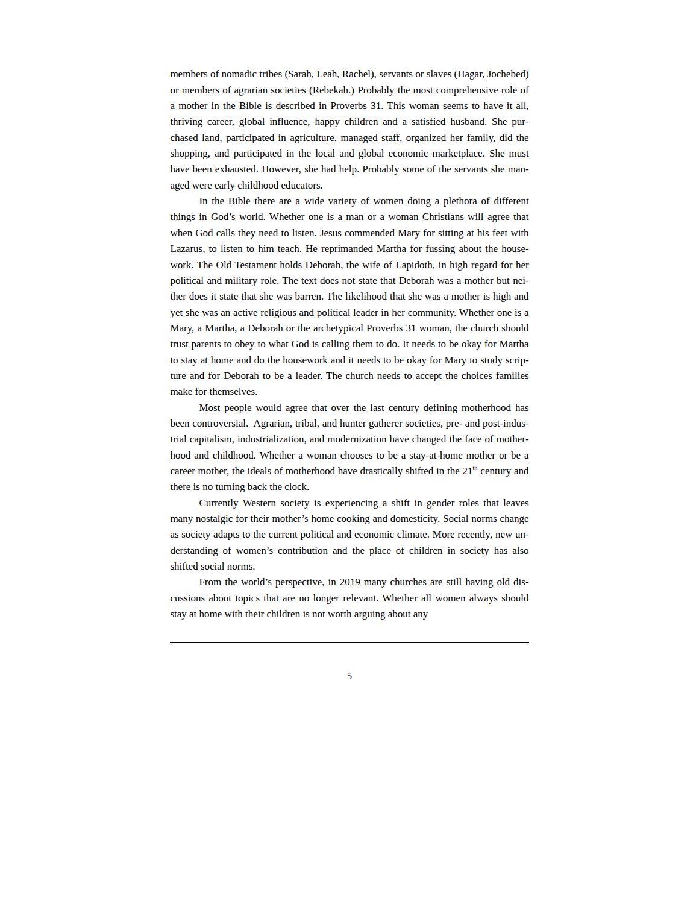members of nomadic tribes (Sarah, Leah, Rachel), servants or slaves (Hagar, Jochebed) or members of agrarian societies (Rebekah.) Probably the most comprehensive role of a mother in the Bible is described in Proverbs 31. This woman seems to have it all, thriving career, global influence, happy children and a satisfied husband. She purchased land, participated in agriculture, managed staff, organized her family, did the shopping, and participated in the local and global economic marketplace. She must have been exhausted. However, she had help. Probably some of the servants she managed were early childhood educators.
In the Bible there are a wide variety of women doing a plethora of different things in God’s world. Whether one is a man or a woman Christians will agree that when God calls they need to listen. Jesus commended Mary for sitting at his feet with Lazarus, to listen to him teach. He reprimanded Martha for fussing about the housework. The Old Testament holds Deborah, the wife of Lapidoth, in high regard for her political and military role. The text does not state that Deborah was a mother but neither does it state that she was barren. The likelihood that she was a mother is high and yet she was an active religious and political leader in her community. Whether one is a Mary, a Martha, a Deborah or the archetypical Proverbs 31 woman, the church should trust parents to obey to what God is calling them to do. It needs to be okay for Martha to stay at home and do the housework and it needs to be okay for Mary to study scripture and for Deborah to be a leader. The church needs to accept the choices families make for themselves.
Most people would agree that over the last century defining motherhood has been controversial. Agrarian, tribal, and hunter gatherer societies, pre- and post-industrial capitalism, industrialization, and modernization have changed the face of motherhood and childhood. Whether a woman chooses to be a stay-at-home mother or be a career mother, the ideals of motherhood have drastically shifted in the 21th century and there is no turning back the clock.
Currently Western society is experiencing a shift in gender roles that leaves many nostalgic for their mother’s home cooking and domesticity. Social norms change as society adapts to the current political and economic climate. More recently, new understanding of women’s contribution and the place of children in society has also shifted social norms.
From the world’s perspective, in 2019 many churches are still having old discussions about topics that are no longer relevant. Whether all women always should stay at home with their children is not worth arguing about any
5